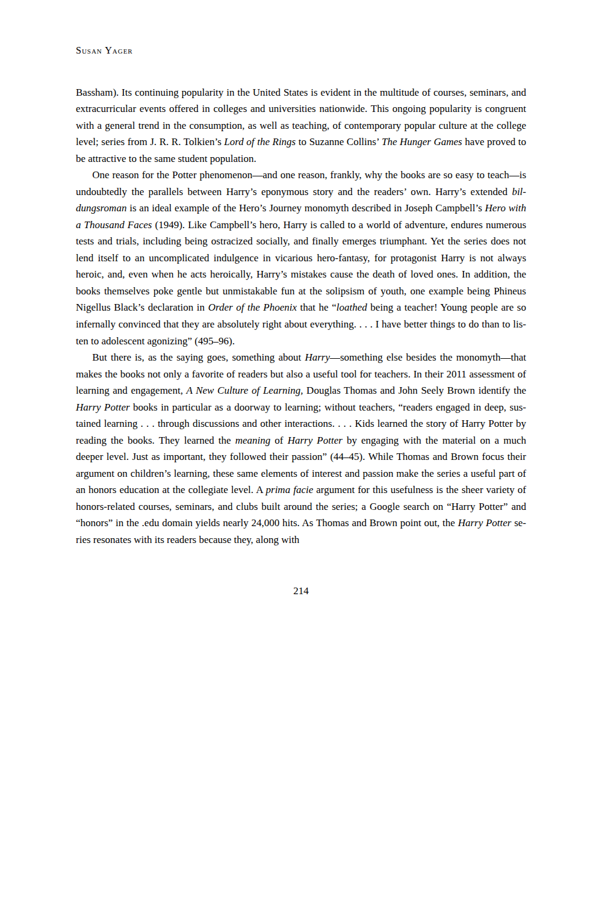Susan Yager
Bassham). Its continuing popularity in the United States is evident in the multitude of courses, seminars, and extracurricular events offered in colleges and universities nationwide. This ongoing popularity is congruent with a general trend in the consumption, as well as teaching, of contemporary popular culture at the college level; series from J. R. R. Tolkien’s Lord of the Rings to Suzanne Collins’ The Hunger Games have proved to be attractive to the same student population.
One reason for the Potter phenomenon—and one reason, frankly, why the books are so easy to teach—is undoubtedly the parallels between Harry’s eponymous story and the readers’ own. Harry’s extended bildungsroman is an ideal example of the Hero’s Journey monomyth described in Joseph Campbell’s Hero with a Thousand Faces (1949). Like Campbell’s hero, Harry is called to a world of adventure, endures numerous tests and trials, including being ostracized socially, and finally emerges triumphant. Yet the series does not lend itself to an uncomplicated indulgence in vicarious hero-fantasy, for protagonist Harry is not always heroic, and, even when he acts heroically, Harry’s mistakes cause the death of loved ones. In addition, the books themselves poke gentle but unmistakable fun at the solipsism of youth, one example being Phineus Nigellus Black’s declaration in Order of the Phoenix that he “loathed being a teacher! Young people are so infernally convinced that they are absolutely right about everything. . . . I have better things to do than to listen to adolescent agonizing” (495–96).
But there is, as the saying goes, something about Harry—something else besides the monomyth—that makes the books not only a favorite of readers but also a useful tool for teachers. In their 2011 assessment of learning and engagement, A New Culture of Learning, Douglas Thomas and John Seely Brown identify the Harry Potter books in particular as a doorway to learning; without teachers, “readers engaged in deep, sustained learning . . . through discussions and other interactions. . . . Kids learned the story of Harry Potter by reading the books. They learned the meaning of Harry Potter by engaging with the material on a much deeper level. Just as important, they followed their passion” (44–45). While Thomas and Brown focus their argument on children’s learning, these same elements of interest and passion make the series a useful part of an honors education at the collegiate level. A prima facie argument for this usefulness is the sheer variety of honors-related courses, seminars, and clubs built around the series; a Google search on “Harry Potter” and “honors” in the .edu domain yields nearly 24,000 hits. As Thomas and Brown point out, the Harry Potter series resonates with its readers because they, along with
214